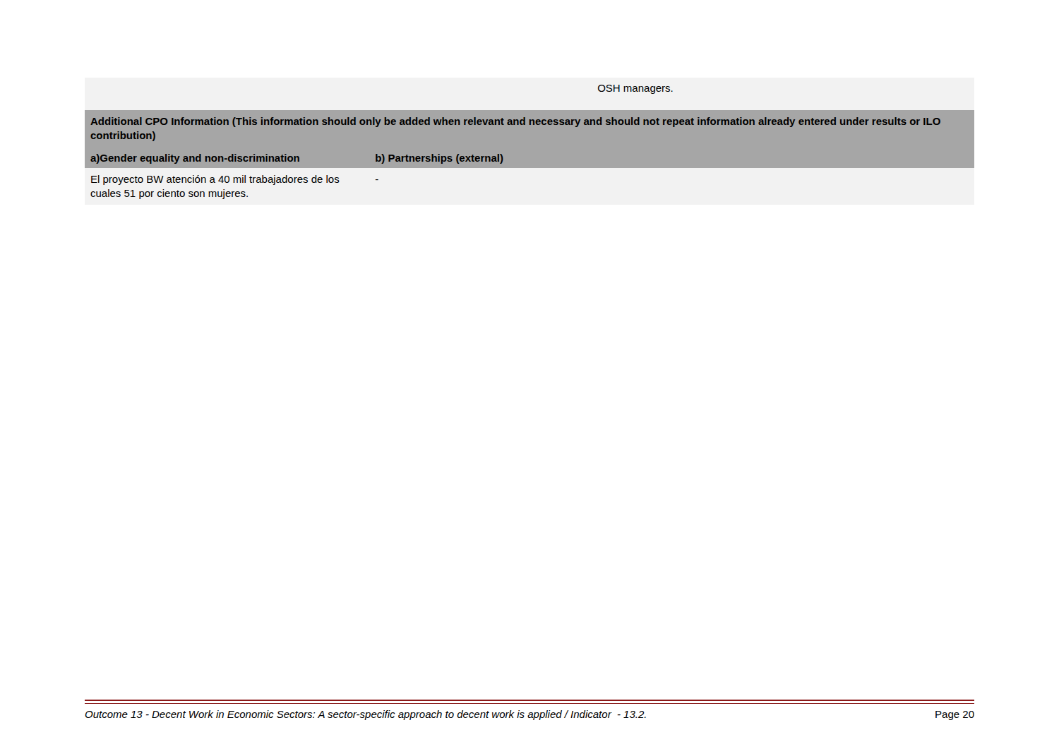| | | | OSH managers. |
| Additional CPO Information (This information should only be added when relevant and necessary and should not repeat information already entered under results or ILO contribution) |
| a)Gender equality and non-discrimination | b) Partnerships (external) |
| El proyecto BW atención a 40 mil trabajadores de los cuales 51 por ciento son mujeres. | - |
Outcome 13 - Decent Work in Economic Sectors: A sector-specific approach to decent work is applied / Indicator - 13.2. Page 20